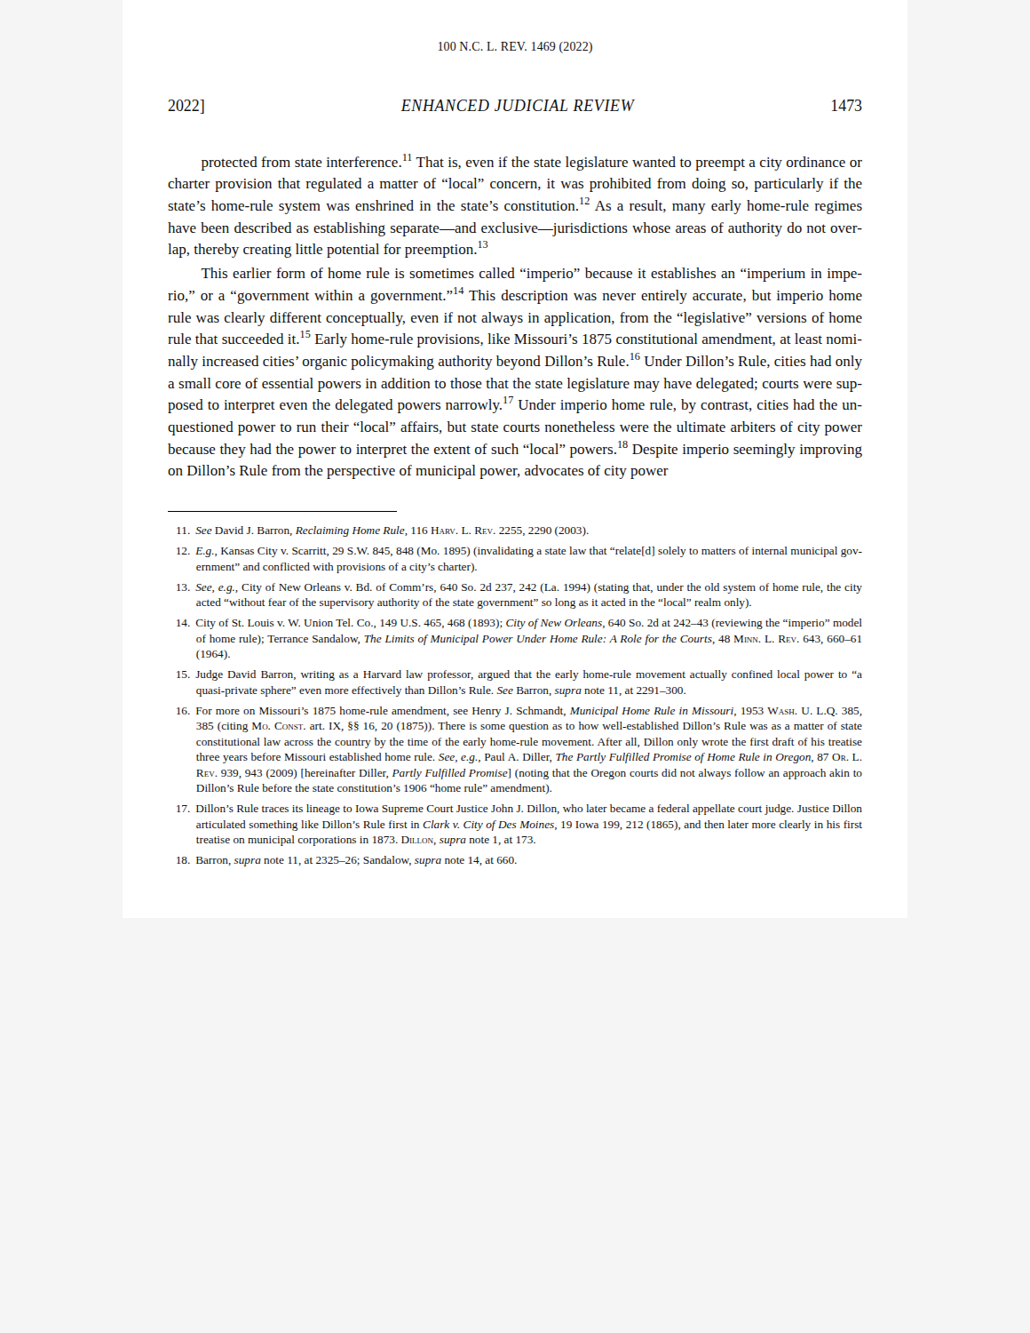100 N.C. L. REV. 1469 (2022)
2022] ENHANCED JUDICIAL REVIEW 1473
protected from state interference.11 That is, even if the state legislature wanted to preempt a city ordinance or charter provision that regulated a matter of “local” concern, it was prohibited from doing so, particularly if the state’s home-rule system was enshrined in the state’s constitution.12 As a result, many early home-rule regimes have been described as establishing separate—and exclusive—jurisdictions whose areas of authority do not overlap, thereby creating little potential for preemption.13
This earlier form of home rule is sometimes called “imperio” because it establishes an “imperium in imperio,” or a “government within a government.”14 This description was never entirely accurate, but imperio home rule was clearly different conceptually, even if not always in application, from the “legislative” versions of home rule that succeeded it.15 Early home-rule provisions, like Missouri’s 1875 constitutional amendment, at least nominally increased cities’ organic policymaking authority beyond Dillon’s Rule.16 Under Dillon’s Rule, cities had only a small core of essential powers in addition to those that the state legislature may have delegated; courts were supposed to interpret even the delegated powers narrowly.17 Under imperio home rule, by contrast, cities had the unquestioned power to run their “local” affairs, but state courts nonetheless were the ultimate arbiters of city power because they had the power to interpret the extent of such “local” powers.18 Despite imperio seemingly improving on Dillon’s Rule from the perspective of municipal power, advocates of city power
See David J. Barron, Reclaiming Home Rule, 116 Harv. L. Rev. 2255, 2290 (2003).
E.g., Kansas City v. Scarritt, 29 S.W. 845, 848 (Mo. 1895) (invalidating a state law that “relate[d] solely to matters of internal municipal government” and conflicted with provisions of a city’s charter).
See, e.g., City of New Orleans v. Bd. of Comm’rs, 640 So. 2d 237, 242 (La. 1994) (stating that, under the old system of home rule, the city acted “without fear of the supervisory authority of the state government” so long as it acted in the “local” realm only).
City of St. Louis v. W. Union Tel. Co., 149 U.S. 465, 468 (1893); City of New Orleans, 640 So. 2d at 242–43 (reviewing the “imperio” model of home rule); Terrance Sandalow, The Limits of Municipal Power Under Home Rule: A Role for the Courts, 48 Minn. L. Rev. 643, 660–61 (1964).
Judge David Barron, writing as a Harvard law professor, argued that the early home-rule movement actually confined local power to “a quasi-private sphere” even more effectively than Dillon’s Rule. See Barron, supra note 11, at 2291–300.
For more on Missouri’s 1875 home-rule amendment, see Henry J. Schmandt, Municipal Home Rule in Missouri, 1953 Wash. U. L.Q. 385, 385 (citing Mo. Const. art. IX, §§ 16, 20 (1875)). There is some question as to how well-established Dillon’s Rule was as a matter of state constitutional law across the country by the time of the early home-rule movement. After all, Dillon only wrote the first draft of his treatise three years before Missouri established home rule. See, e.g., Paul A. Diller, The Partly Fulfilled Promise of Home Rule in Oregon, 87 Or. L. Rev. 939, 943 (2009) [hereinafter Diller, Partly Fulfilled Promise] (noting that the Oregon courts did not always follow an approach akin to Dillon’s Rule before the state constitution’s 1906 “home rule” amendment).
Dillon’s Rule traces its lineage to Iowa Supreme Court Justice John J. Dillon, who later became a federal appellate court judge. Justice Dillon articulated something like Dillon’s Rule first in Clark v. City of Des Moines, 19 Iowa 199, 212 (1865), and then later more clearly in his first treatise on municipal corporations in 1873. Dillon, supra note 1, at 173.
Barron, supra note 11, at 2325–26; Sandalow, supra note 14, at 660.